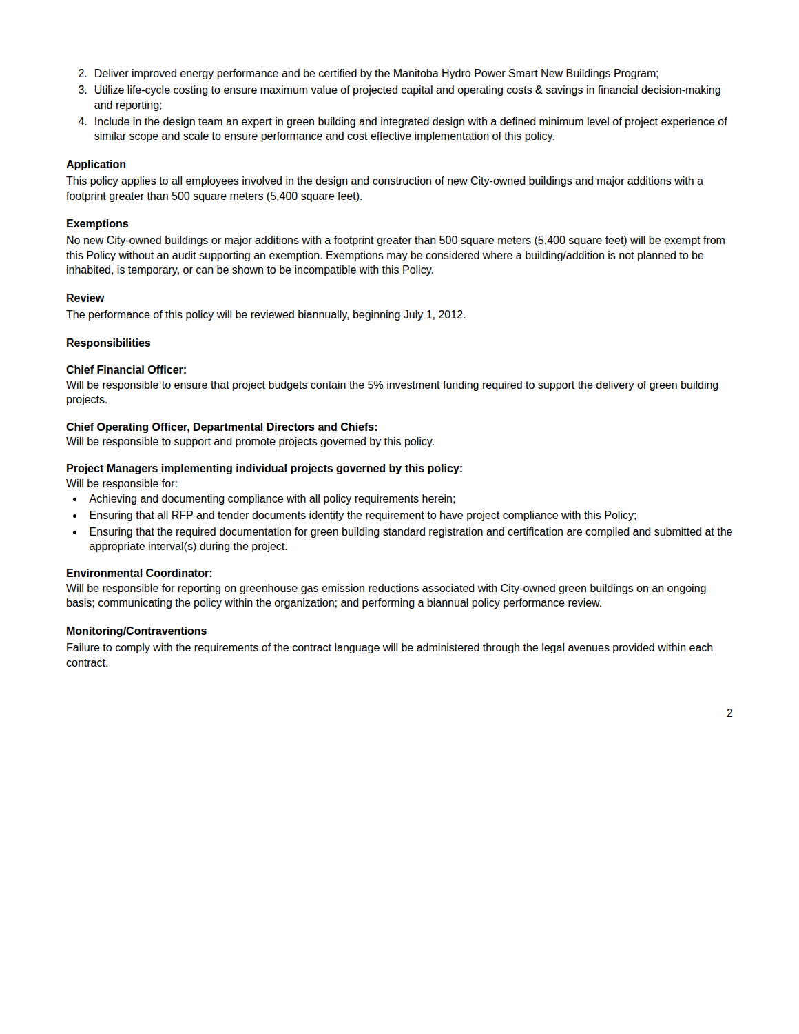Deliver improved energy performance and be certified by the Manitoba Hydro Power Smart New Buildings Program;
Utilize life-cycle costing to ensure maximum value of projected capital and operating costs & savings in financial decision-making and reporting;
Include in the design team an expert in green building and integrated design with a defined minimum level of project experience of similar scope and scale to ensure performance and cost effective implementation of this policy.
Application
This policy applies to all employees involved in the design and construction of new City-owned buildings and major additions with a footprint greater than 500 square meters (5,400 square feet).
Exemptions
No new City-owned buildings or major additions with a footprint greater than 500 square meters (5,400 square feet) will be exempt from this Policy without an audit supporting an exemption. Exemptions may be considered where a building/addition is not planned to be inhabited, is temporary, or can be shown to be incompatible with this Policy.
Review
The performance of this policy will be reviewed biannually, beginning July 1, 2012.
Responsibilities
Chief Financial Officer:
Will be responsible to ensure that project budgets contain the 5% investment funding required to support the delivery of green building projects.
Chief Operating Officer, Departmental Directors and Chiefs:
Will be responsible to support and promote projects governed by this policy.
Project Managers implementing individual projects governed by this policy:
Will be responsible for:
Achieving and documenting compliance with all policy requirements herein;
Ensuring that all RFP and tender documents identify the requirement to have project compliance with this Policy;
Ensuring that the required documentation for green building standard registration and certification are compiled and submitted at the appropriate interval(s) during the project.
Environmental Coordinator:
Will be responsible for reporting on greenhouse gas emission reductions associated with City-owned green buildings on an ongoing basis; communicating the policy within the organization; and performing a biannual policy performance review.
Monitoring/Contraventions
Failure to comply with the requirements of the contract language will be administered through the legal avenues provided within each contract.
2